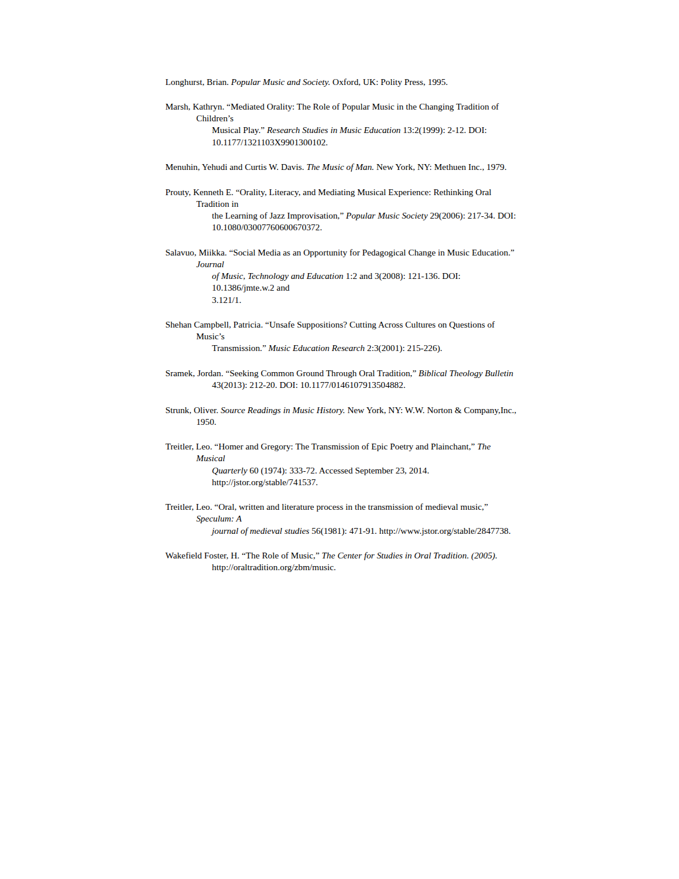Longhurst, Brian. Popular Music and Society. Oxford, UK: Polity Press, 1995.
Marsh, Kathryn. “Mediated Orality: The Role of Popular Music in the Changing Tradition of Children’s Musical Play.” Research Studies in Music Education 13:2(1999): 2-12. DOI: 10.1177/1321103X9901300102.
Menuhin, Yehudi and Curtis W. Davis. The Music of Man. New York, NY: Methuen Inc., 1979.
Prouty, Kenneth E. “Orality, Literacy, and Mediating Musical Experience: Rethinking Oral Tradition in the Learning of Jazz Improvisation,” Popular Music Society 29(2006): 217-34. DOI: 10.1080/03007760600670372.
Salavuo, Miikka. “Social Media as an Opportunity for Pedagogical Change in Music Education.” Journal of Music, Technology and Education 1:2 and 3(2008): 121-136. DOI: 10.1386/jmte.w.2 and 3.121/1.
Shehan Campbell, Patricia. “Unsafe Suppositions? Cutting Across Cultures on Questions of Music’s Transmission.” Music Education Research 2:3(2001): 215-226).
Sramek, Jordan. “Seeking Common Ground Through Oral Tradition,” Biblical Theology Bulletin 43(2013): 212-20. DOI: 10.1177/0146107913504882.
Strunk, Oliver. Source Readings in Music History. New York, NY: W.W. Norton & Company,Inc., 1950.
Treitler, Leo. “Homer and Gregory: The Transmission of Epic Poetry and Plainchant,” The Musical Quarterly 60 (1974): 333-72. Accessed September 23, 2014. http://jstor.org/stable/741537.
Treitler, Leo. “Oral, written and literature process in the transmission of medieval music,” Speculum: A journal of medieval studies 56(1981): 471-91. http://www.jstor.org/stable/2847738.
Wakefield Foster, H. “The Role of Music,” The Center for Studies in Oral Tradition. (2005). http://oraltradition.org/zbm/music.